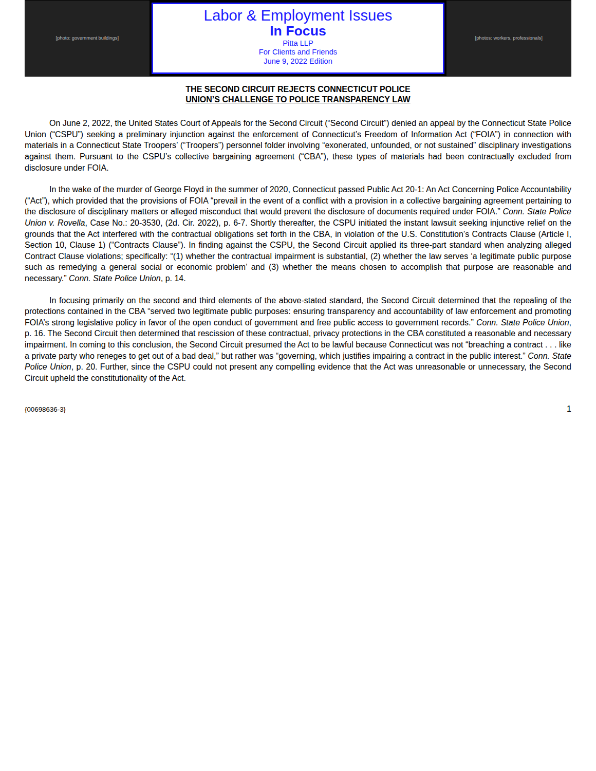[photo: government buildings]
Labor & Employment Issues
In Focus
Pitta LLP
For Clients and Friends
June 9, 2022 Edition
[photos: workers, professionals]
THE SECOND CIRCUIT REJECTS CONNECTICUT POLICE
UNION’S CHALLENGE TO POLICE TRANSPARENCY LAW
On June 2, 2022, the United States Court of Appeals for the Second Circuit (“Second Circuit”) denied an appeal by the Connecticut State Police Union (“CSPU”) seeking a preliminary injunction against the enforcement of Connecticut’s Freedom of Information Act (“FOIA”) in connection with materials in a Connecticut State Troopers’ (“Troopers”) personnel folder involving “exonerated, unfounded, or not sustained” disciplinary investigations against them. Pursuant to the CSPU’s collective bargaining agreement (“CBA”), these types of materials had been contractually excluded from disclosure under FOIA.
In the wake of the murder of George Floyd in the summer of 2020, Connecticut passed Public Act 20-1: An Act Concerning Police Accountability (“Act”), which provided that the provisions of FOIA “prevail in the event of a conflict with a provision in a collective bargaining agreement pertaining to the disclosure of disciplinary matters or alleged misconduct that would prevent the disclosure of documents required under FOIA.” Conn. State Police Union v. Rovella, Case No.: 20-3530, (2d. Cir. 2022), p. 6-7. Shortly thereafter, the CSPU initiated the instant lawsuit seeking injunctive relief on the grounds that the Act interfered with the contractual obligations set forth in the CBA, in violation of the U.S. Constitution’s Contracts Clause (Article I, Section 10, Clause 1) (“Contracts Clause”). In finding against the CSPU, the Second Circuit applied its three-part standard when analyzing alleged Contract Clause violations; specifically: “(1) whether the contractual impairment is substantial, (2) whether the law serves ‘a legitimate public purpose such as remedying a general social or economic problem’ and (3) whether the means chosen to accomplish that purpose are reasonable and necessary.” Conn. State Police Union, p. 14.
In focusing primarily on the second and third elements of the above-stated standard, the Second Circuit determined that the repealing of the protections contained in the CBA “served two legitimate public purposes: ensuring transparency and accountability of law enforcement and promoting FOIA’s strong legislative policy in favor of the open conduct of government and free public access to government records.” Conn. State Police Union, p. 16. The Second Circuit then determined that rescission of these contractual, privacy protections in the CBA constituted a reasonable and necessary impairment. In coming to this conclusion, the Second Circuit presumed the Act to be lawful because Connecticut was not “breaching a contract . . . like a private party who reneges to get out of a bad deal,” but rather was “governing, which justifies impairing a contract in the public interest.” Conn. State Police Union, p. 20. Further, since the CSPU could not present any compelling evidence that the Act was unreasonable or unnecessary, the Second Circuit upheld the constitutionality of the Act.
{00698636-3} 1